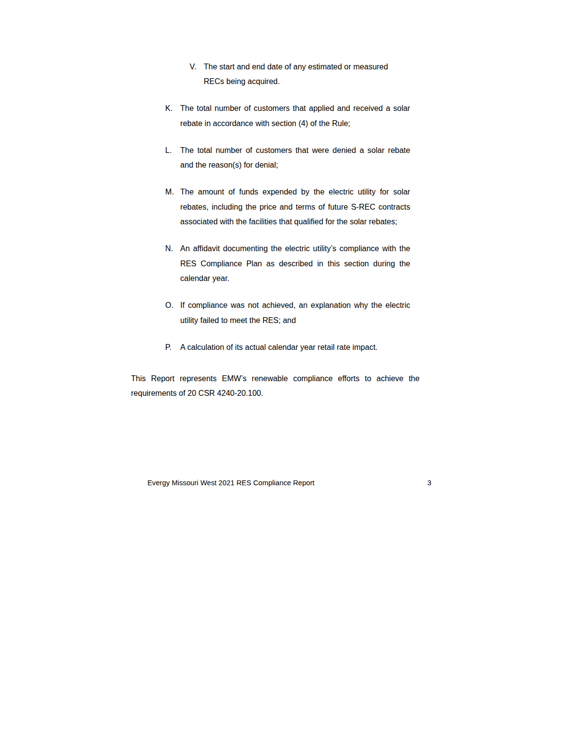V. The start and end date of any estimated or measured RECs being acquired.
K. The total number of customers that applied and received a solar rebate in accordance with section (4) of the Rule;
L. The total number of customers that were denied a solar rebate and the reason(s) for denial;
M. The amount of funds expended by the electric utility for solar rebates, including the price and terms of future S-REC contracts associated with the facilities that qualified for the solar rebates;
N. An affidavit documenting the electric utility’s compliance with the RES Compliance Plan as described in this section during the calendar year.
O. If compliance was not achieved, an explanation why the electric utility failed to meet the RES; and
P. A calculation of its actual calendar year retail rate impact.
This Report represents EMW’s renewable compliance efforts to achieve the requirements of 20 CSR 4240-20.100.
Evergy Missouri West 2021 RES Compliance Report 3